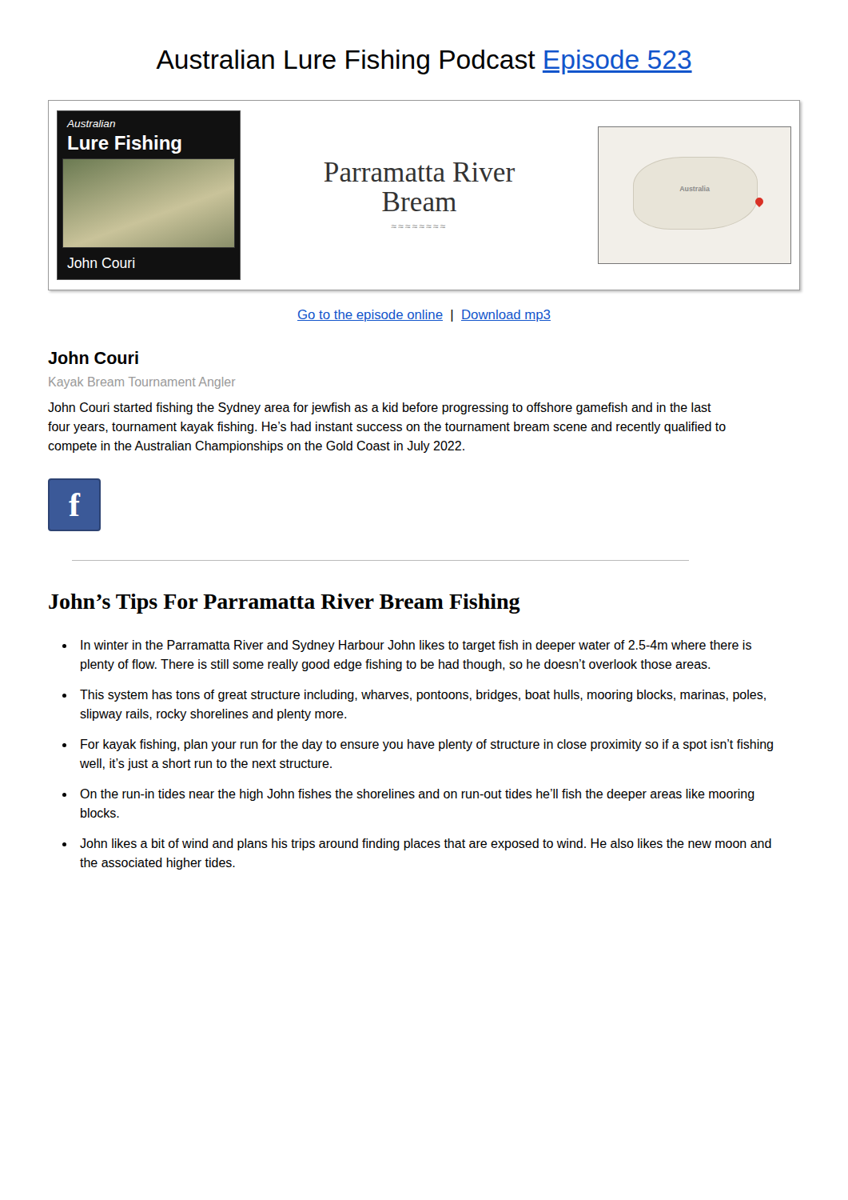Australian Lure Fishing Podcast Episode 523
Australian
Lure Fishing
John Couri
Parramatta River
Bream ≈≈≈≈≈≈≈≈
Australia
Go to the episode online | Download mp3
John Couri
Kayak Bream Tournament Angler
John Couri started fishing the Sydney area for jewfish as a kid before progressing to offshore gamefish and in the last four years, tournament kayak fishing. He’s had instant success on the tournament bream scene and recently qualified to compete in the Australian Championships on the Gold Coast in July 2022.
f
John’s Tips For Parramatta River Bream Fishing
In winter in the Parramatta River and Sydney Harbour John likes to target fish in deeper water of 2.5-4m where there is plenty of flow. There is still some really good edge fishing to be had though, so he doesn’t overlook those areas.
This system has tons of great structure including, wharves, pontoons, bridges, boat hulls, mooring blocks, marinas, poles, slipway rails, rocky shorelines and plenty more.
For kayak fishing, plan your run for the day to ensure you have plenty of structure in close proximity so if a spot isn’t fishing well, it’s just a short run to the next structure.
On the run-in tides near the high John fishes the shorelines and on run-out tides he’ll fish the deeper areas like mooring blocks.
John likes a bit of wind and plans his trips around finding places that are exposed to wind. He also likes the new moon and the associated higher tides.